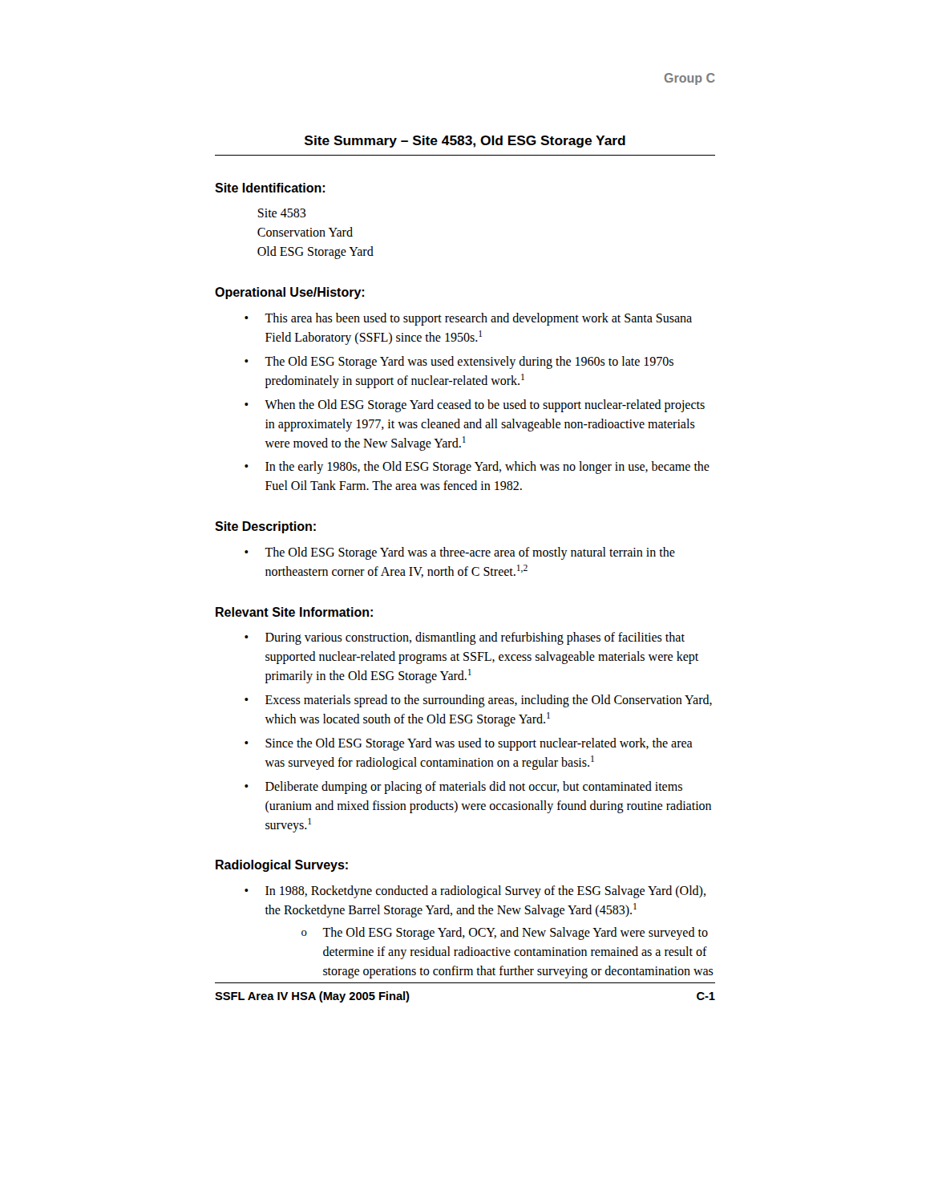Group C
Site Summary – Site 4583, Old ESG Storage Yard
Site Identification:
Site 4583
Conservation Yard
Old ESG Storage Yard
Operational Use/History:
This area has been used to support research and development work at Santa Susana Field Laboratory (SSFL) since the 1950s.1
The Old ESG Storage Yard was used extensively during the 1960s to late 1970s predominately in support of nuclear-related work.1
When the Old ESG Storage Yard ceased to be used to support nuclear-related projects in approximately 1977, it was cleaned and all salvageable non-radioactive materials were moved to the New Salvage Yard.1
In the early 1980s, the Old ESG Storage Yard, which was no longer in use, became the Fuel Oil Tank Farm. The area was fenced in 1982.
Site Description:
The Old ESG Storage Yard was a three-acre area of mostly natural terrain in the northeastern corner of Area IV, north of C Street.1,2
Relevant Site Information:
During various construction, dismantling and refurbishing phases of facilities that supported nuclear-related programs at SSFL, excess salvageable materials were kept primarily in the Old ESG Storage Yard.1
Excess materials spread to the surrounding areas, including the Old Conservation Yard, which was located south of the Old ESG Storage Yard.1
Since the Old ESG Storage Yard was used to support nuclear-related work, the area was surveyed for radiological contamination on a regular basis.1
Deliberate dumping or placing of materials did not occur, but contaminated items (uranium and mixed fission products) were occasionally found during routine radiation surveys.1
Radiological Surveys:
In 1988, Rocketdyne conducted a radiological Survey of the ESG Salvage Yard (Old), the Rocketdyne Barrel Storage Yard, and the New Salvage Yard (4583).1
The Old ESG Storage Yard, OCY, and New Salvage Yard were surveyed to determine if any residual radioactive contamination remained as a result of storage operations to confirm that further surveying or decontamination was
SSFL Area IV HSA (May 2005 Final) C-1